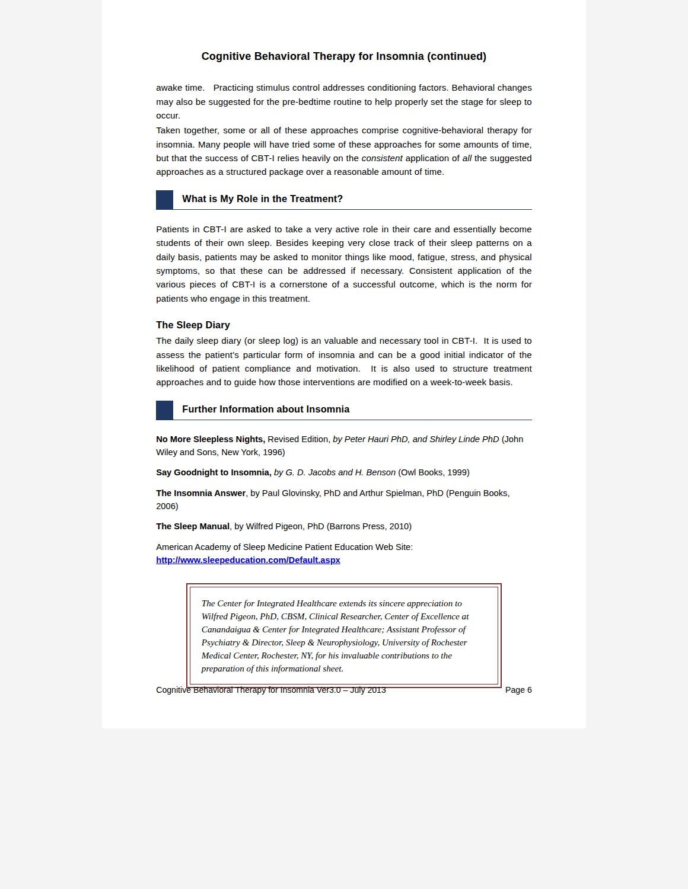Cognitive Behavioral Therapy for Insomnia (continued)
awake time. Practicing stimulus control addresses conditioning factors. Behavioral changes may also be suggested for the pre-bedtime routine to help properly set the stage for sleep to occur.
Taken together, some or all of these approaches comprise cognitive-behavioral therapy for insomnia. Many people will have tried some of these approaches for some amounts of time, but that the success of CBT-I relies heavily on the consistent application of all the suggested approaches as a structured package over a reasonable amount of time.
What is My Role in the Treatment?
Patients in CBT-I are asked to take a very active role in their care and essentially become students of their own sleep. Besides keeping very close track of their sleep patterns on a daily basis, patients may be asked to monitor things like mood, fatigue, stress, and physical symptoms, so that these can be addressed if necessary. Consistent application of the various pieces of CBT-I is a cornerstone of a successful outcome, which is the norm for patients who engage in this treatment.
The Sleep Diary
The daily sleep diary (or sleep log) is an valuable and necessary tool in CBT-I. It is used to assess the patient’s particular form of insomnia and can be a good initial indicator of the likelihood of patient compliance and motivation. It is also used to structure treatment approaches and to guide how those interventions are modified on a week-to-week basis.
Further Information about Insomnia
No More Sleepless Nights, Revised Edition, by Peter Hauri PhD, and Shirley Linde PhD (John Wiley and Sons, New York, 1996)
Say Goodnight to Insomnia, by G. D. Jacobs and H. Benson (Owl Books, 1999)
The Insomnia Answer, by Paul Glovinsky, PhD and Arthur Spielman, PhD (Penguin Books, 2006)
The Sleep Manual, by Wilfred Pigeon, PhD (Barrons Press, 2010)
American Academy of Sleep Medicine Patient Education Web Site:
http://www.sleepeducation.com/Default.aspx
The Center for Integrated Healthcare extends its sincere appreciation to Wilfred Pigeon, PhD, CBSM, Clinical Researcher, Center of Excellence at Canandaigua & Center for Integrated Healthcare; Assistant Professor of Psychiatry & Director, Sleep & Neurophysiology, University of Rochester Medical Center, Rochester, NY, for his invaluable contributions to the preparation of this informational sheet.
Cognitive Behavioral Therapy for Insomnia Ver3.0 – July 2013
Page 6